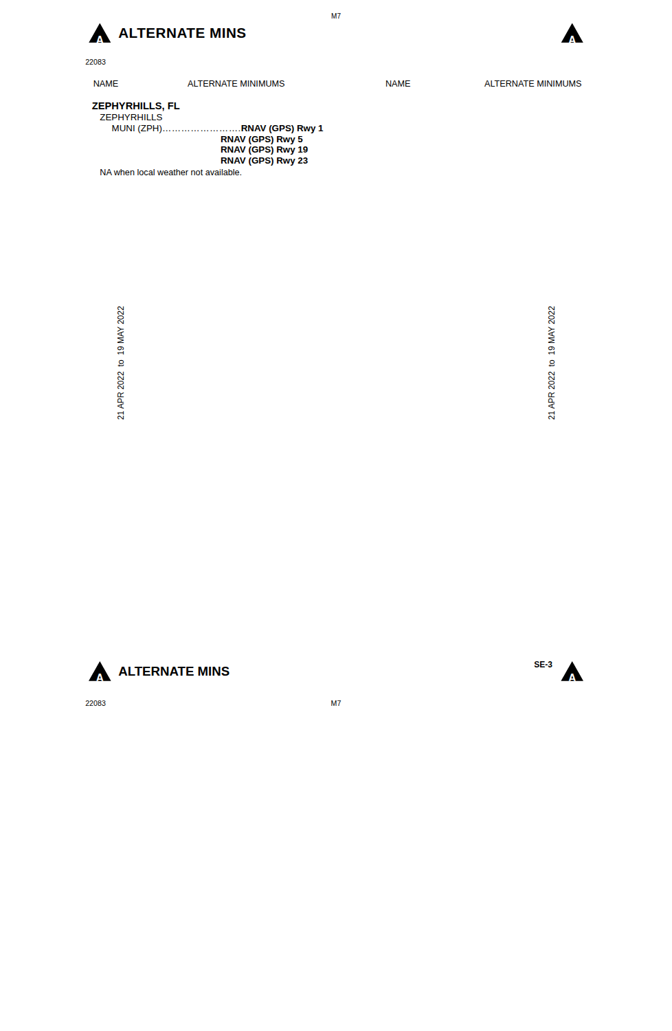M7
A
ALTERNATE MINS
A
22083
NAME ALTERNATE MINIMUMS NAME ALTERNATE MINIMUMS
ZEPHYRHILLS, FL
ZEPHYRHILLS
MUNI (ZPH)……………………. RNAV (GPS) Rwy 1
RNAV (GPS) Rwy 5
RNAV (GPS) Rwy 19
RNAV (GPS) Rwy 23
NA when local weather not available.
21 APR 2022 to 19 MAY 2022
21 APR 2022 to 19 MAY 2022
A
ALTERNATE MINS
SE-3
A
22083
M7